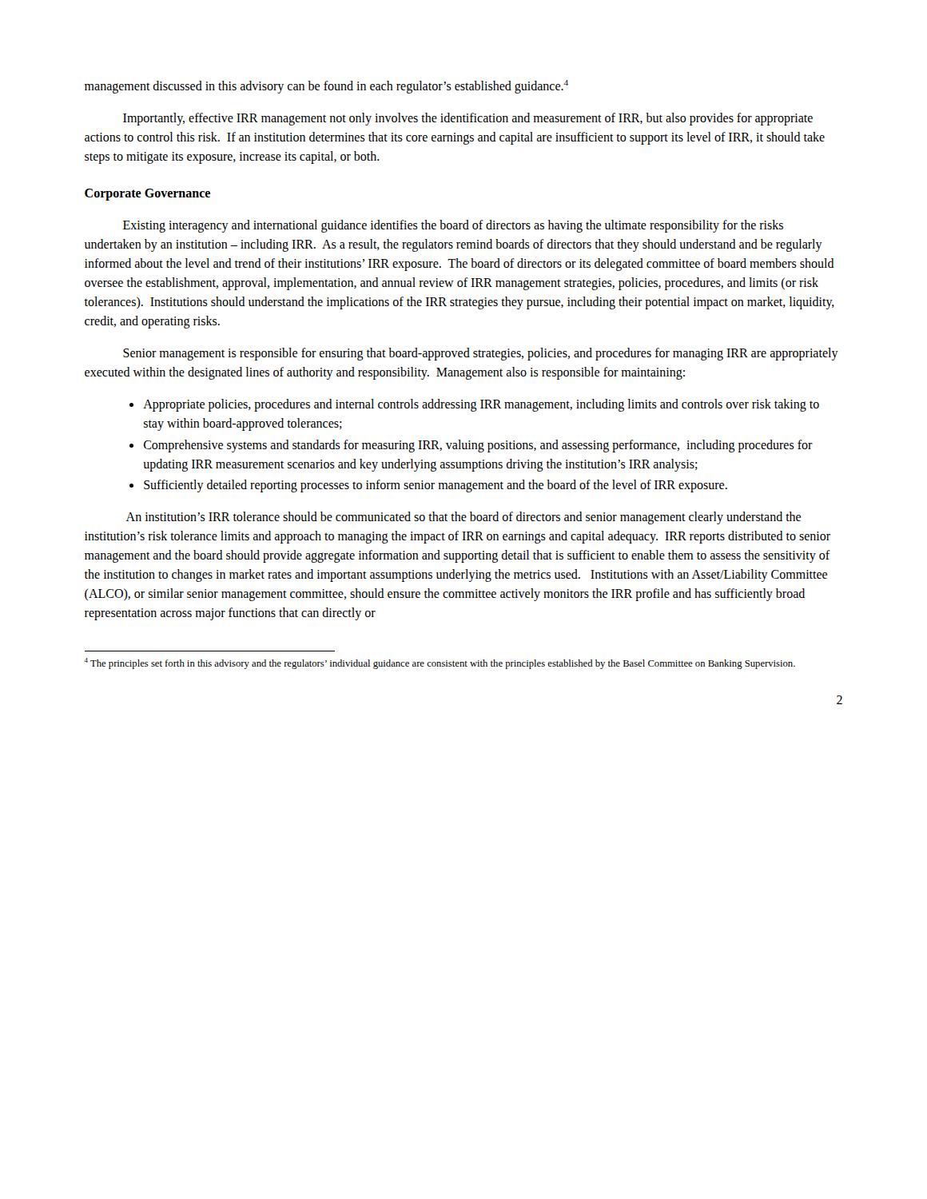management discussed in this advisory can be found in each regulator’s established guidance.4
Importantly, effective IRR management not only involves the identification and measurement of IRR, but also provides for appropriate actions to control this risk. If an institution determines that its core earnings and capital are insufficient to support its level of IRR, it should take steps to mitigate its exposure, increase its capital, or both.
Corporate Governance
Existing interagency and international guidance identifies the board of directors as having the ultimate responsibility for the risks undertaken by an institution – including IRR. As a result, the regulators remind boards of directors that they should understand and be regularly informed about the level and trend of their institutions’ IRR exposure. The board of directors or its delegated committee of board members should oversee the establishment, approval, implementation, and annual review of IRR management strategies, policies, procedures, and limits (or risk tolerances). Institutions should understand the implications of the IRR strategies they pursue, including their potential impact on market, liquidity, credit, and operating risks.
Senior management is responsible for ensuring that board-approved strategies, policies, and procedures for managing IRR are appropriately executed within the designated lines of authority and responsibility. Management also is responsible for maintaining:
Appropriate policies, procedures and internal controls addressing IRR management, including limits and controls over risk taking to stay within board-approved tolerances;
Comprehensive systems and standards for measuring IRR, valuing positions, and assessing performance, including procedures for updating IRR measurement scenarios and key underlying assumptions driving the institution’s IRR analysis;
Sufficiently detailed reporting processes to inform senior management and the board of the level of IRR exposure.
An institution’s IRR tolerance should be communicated so that the board of directors and senior management clearly understand the institution’s risk tolerance limits and approach to managing the impact of IRR on earnings and capital adequacy. IRR reports distributed to senior management and the board should provide aggregate information and supporting detail that is sufficient to enable them to assess the sensitivity of the institution to changes in market rates and important assumptions underlying the metrics used. Institutions with an Asset/Liability Committee (ALCO), or similar senior management committee, should ensure the committee actively monitors the IRR profile and has sufficiently broad representation across major functions that can directly or
4 The principles set forth in this advisory and the regulators’ individual guidance are consistent with the principles established by the Basel Committee on Banking Supervision.
2